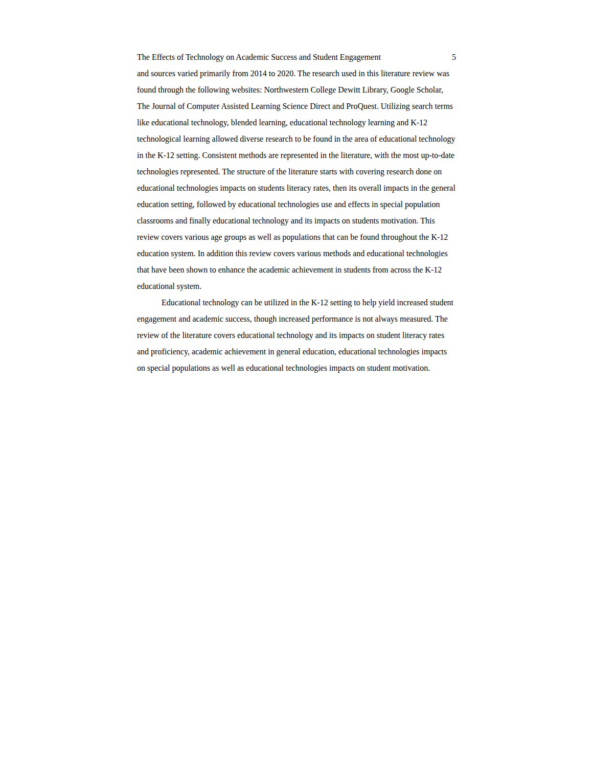The Effects of Technology on Academic Success and Student Engagement 5
and sources varied primarily from 2014 to 2020. The research used in this literature review was found through the following websites: Northwestern College Dewitt Library, Google Scholar, The Journal of Computer Assisted Learning Science Direct and ProQuest. Utilizing search terms like educational technology, blended learning, educational technology learning and K-12 technological learning allowed diverse research to be found in the area of educational technology in the K-12 setting. Consistent methods are represented in the literature, with the most up-to-date technologies represented. The structure of the literature starts with covering research done on educational technologies impacts on students literacy rates, then its overall impacts in the general education setting, followed by educational technologies use and effects in special population classrooms and finally educational technology and its impacts on students motivation. This review covers various age groups as well as populations that can be found throughout the K-12 education system. In addition this review covers various methods and educational technologies that have been shown to enhance the academic achievement in students from across the K-12 educational system.
Educational technology can be utilized in the K-12 setting to help yield increased student engagement and academic success, though increased performance is not always measured. The review of the literature covers educational technology and its impacts on student literacy rates and proficiency, academic achievement in general education, educational technologies impacts on special populations as well as educational technologies impacts on student motivation.